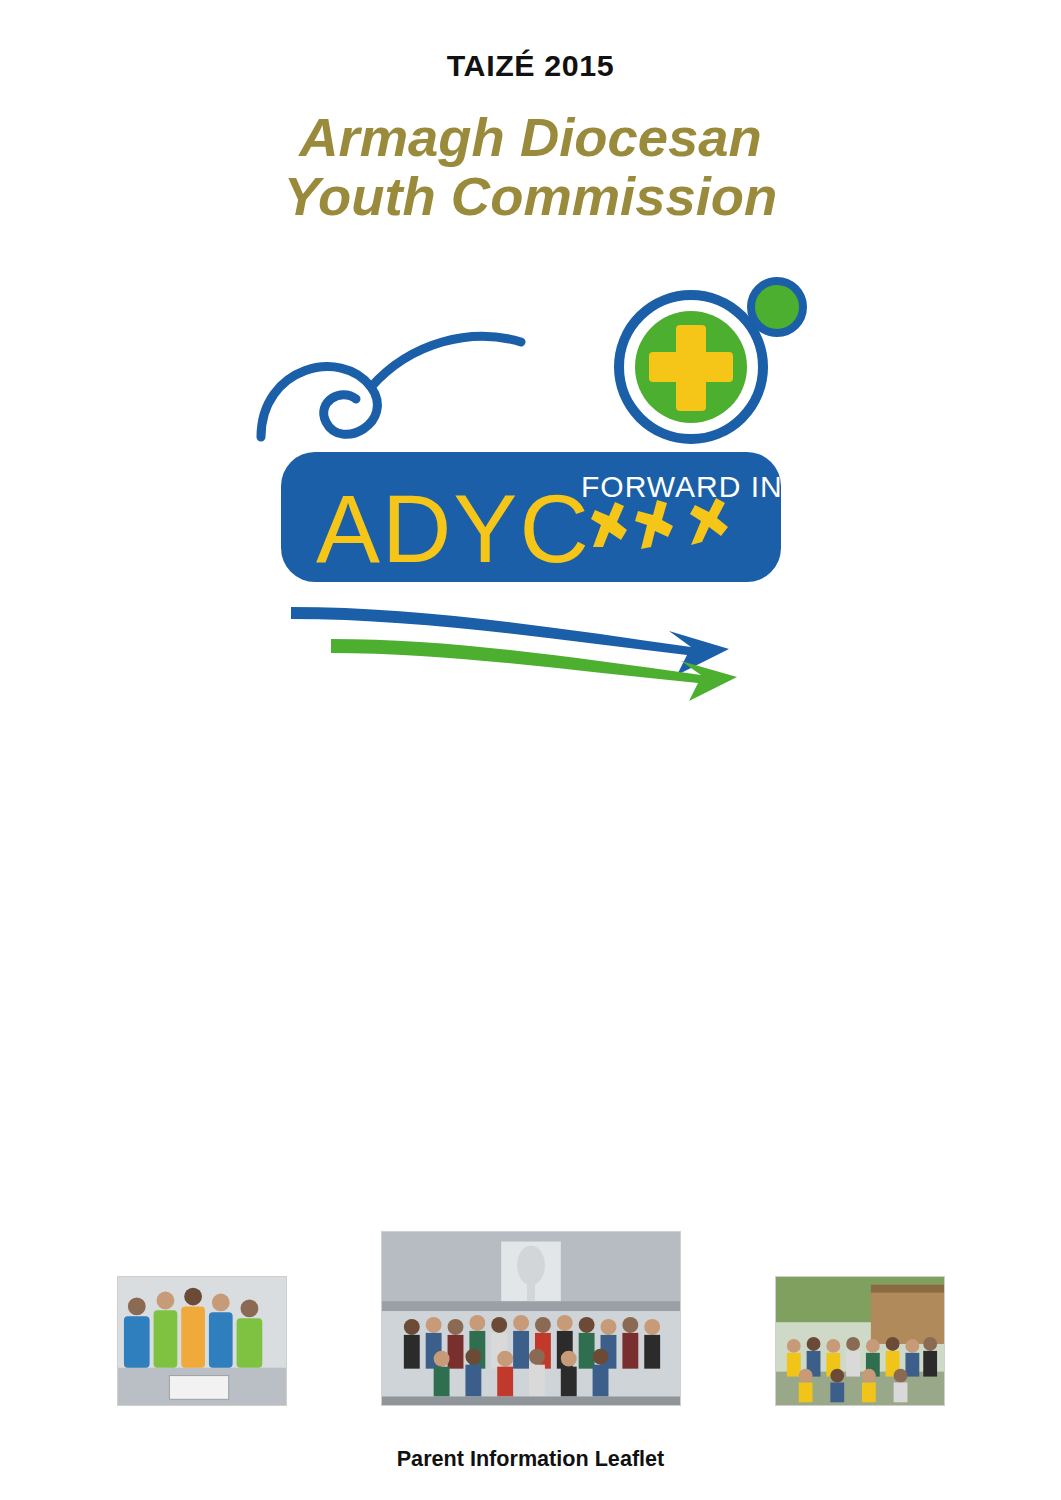TAIZÉ 2015
Armagh Diocesan
Youth Commission
ADYC FORWARD IN FAITH
Parent Information Leaflet